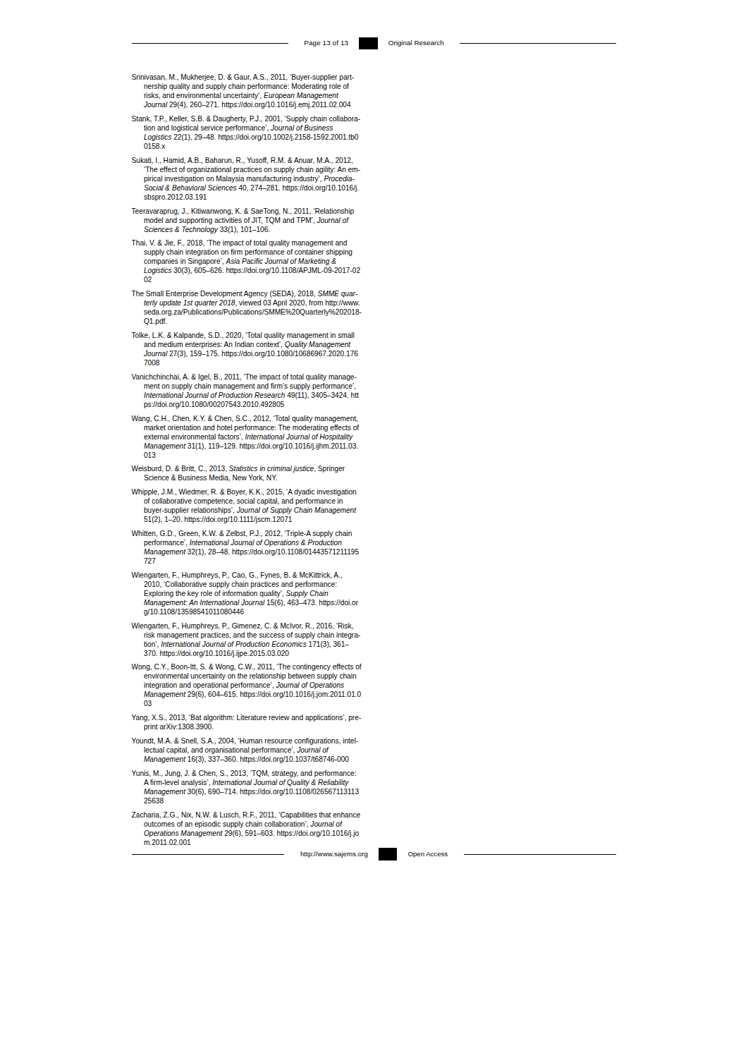Page 13 of 13 Original Research
Srinivasan, M., Mukherjee, D. & Gaur, A.S., 2011, ‘Buyer-supplier partnership quality and supply chain performance: Moderating role of risks, and environmental uncertainty’, European Management Journal 29(4), 260–271. https://doi.org/10.1016/j.emj.2011.02.004
Stank, T.P., Keller, S.B. & Daugherty, P.J., 2001, ‘Supply chain collaboration and logistical service performance’, Journal of Business Logistics 22(1), 29–48. https://doi.org/10.1002/j.2158-1592.2001.tb00158.x
Sukati, I., Hamid, A.B., Baharun, R., Yusoff, R.M. & Anuar, M.A., 2012, ‘The effect of organizational practices on supply chain agility: An empirical investigation on Malaysia manufacturing industry’, Procedia-Social & Behavioral Sciences 40, 274–281. https://doi.org/10.1016/j.sbspro.2012.03.191
Teeravaraprug, J., Kitiwanwong, K. & SaeTong, N., 2011, ‘Relationship model and supporting activities of JIT, TQM and TPM’, Journal of Sciences & Technology 33(1), 101–106.
Thai, V. & Jie, F., 2018, ‘The impact of total quality management and supply chain integration on firm performance of container shipping companies in Singapore’, Asia Pacific Journal of Marketing & Logistics 30(3), 605–626. https://doi.org/10.1108/APJML-09-2017-0202
The Small Enterprise Development Agency (SEDA), 2018, SMME quarterly update 1st quarter 2018, viewed 03 April 2020, from http://www.seda.org.za/Publications/Publications/SMME%20Quarterly%202018-Q1.pdf.
Tolke, L.K. & Kalpande, S.D., 2020, ‘Total quality management in small and medium enterprises: An Indian context’, Quality Management Journal 27(3), 159–175. https://doi.org/10.1080/10686967.2020.1767008
Vanichchinchai, A. & Igel, B., 2011, ‘The impact of total quality management on supply chain management and firm’s supply performance’, International Journal of Production Research 49(11), 3405–3424. https://doi.org/10.1080/00207543.2010.492805
Wang, C.H., Chen, K.Y. & Chen, S.C., 2012, ‘Total quality management, market orientation and hotel performance: The moderating effects of external environmental factors’, International Journal of Hospitality Management 31(1), 119–129. https://doi.org/10.1016/j.ijhm.2011.03.013
Weisburd, D. & Britt, C., 2013, Statistics in criminal justice, Springer Science & Business Media, New York, NY.
Whipple, J.M., Wiedmer, R. & Boyer, K.K., 2015, ‘A dyadic investigation of collaborative competence, social capital, and performance in buyer-supplier relationships’, Journal of Supply Chain Management 51(2), 1–20. https://doi.org/10.1111/jscm.12071
Whitten, G.D., Green, K.W. & Zelbst, P.J., 2012, ‘Triple-A supply chain performance’, International Journal of Operations & Production Management 32(1), 28–48. https://doi.org/10.1108/01443571211195727
Wiengarten, F., Humphreys, P., Cao, G., Fynes, B. & McKittrick, A., 2010, ‘Collaborative supply chain practices and performance: Exploring the key role of information quality’, Supply Chain Management: An International Journal 15(6), 463–473. https://doi.org/10.1108/13598541011080446
Wiengarten, F., Humphreys, P., Gimenez, C. & McIvor, R., 2016, ‘Risk, risk management practices, and the success of supply chain integration’, International Journal of Production Economics 171(3), 361–370. https://doi.org/10.1016/j.ijpe.2015.03.020
Wong, C.Y., Boon-Itt, S. & Wong, C.W., 2011, ‘The contingency effects of environmental uncertainty on the relationship between supply chain integration and operational performance’, Journal of Operations Management 29(6), 604–615. https://doi.org/10.1016/j.jom.2011.01.003
Yang, X.S., 2013, ‘Bat algorithm: Literature review and applications’, preprint arXiv:1308.3900.
Youndt, M.A. & Snell, S.A., 2004, ‘Human resource configurations, intellectual capital, and organisational performance’, Journal of Management 16(3), 337–360. https://doi.org/10.1037/t68746-000
Yunis, M., Jung, J. & Chen, S., 2013, ‘TQM, strategy, and performance: A firm-level analysis’, International Journal of Quality & Reliability Management 30(6), 690–714. https://doi.org/10.1108/02656711311325638
Zacharia, Z.G., Nix, N.W. & Lusch, R.F., 2011, ‘Capabilities that enhance outcomes of an episodic supply chain collaboration’, Journal of Operations Management 29(6), 591–603. https://doi.org/10.1016/j.jom.2011.02.001
http://www.sajems.org Open Access